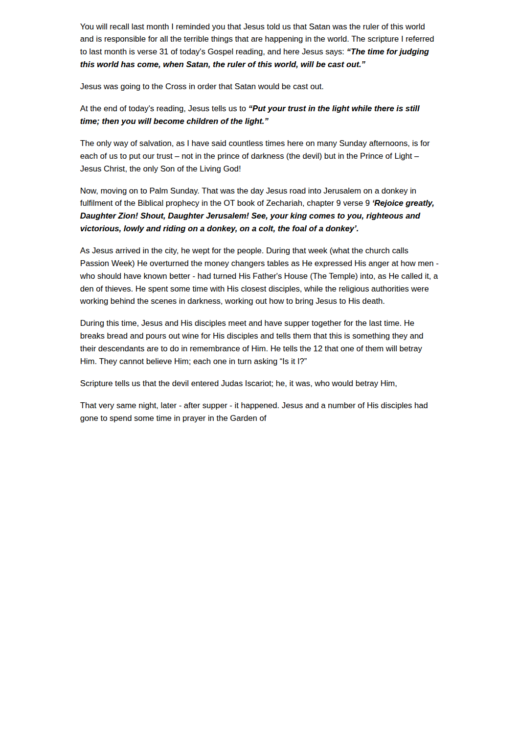You will recall last month I reminded you that Jesus told us that Satan was the ruler of this world and is responsible for all the terrible things that are happening in the world. The scripture I referred to last month is verse 31 of today's Gospel reading, and here Jesus says: “The time for judging this world has come, when Satan, the ruler of this world, will be cast out.”
Jesus was going to the Cross in order that Satan would be cast out.
At the end of today's reading, Jesus tells us to “Put your trust in the light while there is still time; then you will become children of the light.”
The only way of salvation, as I have said countless times here on many Sunday afternoons, is for each of us to put our trust – not in the prince of darkness (the devil) but in the Prince of Light – Jesus Christ, the only Son of the Living God!
Now, moving on to Palm Sunday. That was the day Jesus road into Jerusalem on a donkey in fulfilment of the Biblical prophecy in the OT book of Zechariah, chapter 9 verse 9 ‘Rejoice greatly, Daughter Zion! Shout, Daughter Jerusalem! See, your king comes to you, righteous and victorious, lowly and riding on a donkey, on a colt, the foal of a donkey’.
As Jesus arrived in the city, he wept for the people. During that week (what the church calls Passion Week) He overturned the money changers tables as He expressed His anger at how men - who should have known better - had turned His Father's House (The Temple) into, as He called it, a den of thieves. He spent some time with His closest disciples, while the religious authorities were working behind the scenes in darkness, working out how to bring Jesus to His death.
During this time, Jesus and His disciples meet and have supper together for the last time. He breaks bread and pours out wine for His disciples and tells them that this is something they and their descendants are to do in remembrance of Him. He tells the 12 that one of them will betray Him. They cannot believe Him; each one in turn asking “Is it I?”
Scripture tells us that the devil entered Judas Iscariot; he, it was, who would betray Him,
That very same night, later - after supper - it happened. Jesus and a number of His disciples had gone to spend some time in prayer in the Garden of